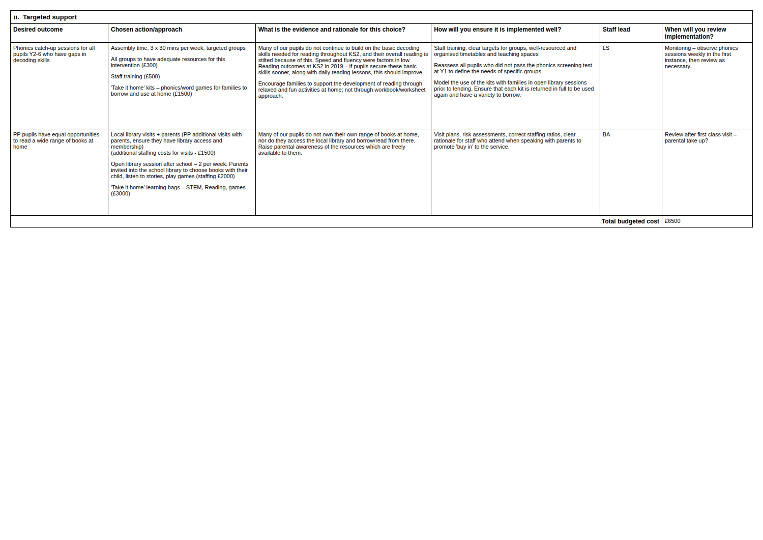ii. Targeted support
| Desired outcome | Chosen action/approach | What is the evidence and rationale for this choice? | How will you ensure it is implemented well? | Staff lead | When will you review implementation? |
| --- | --- | --- | --- | --- | --- |
| Phonics catch-up sessions for all pupils Y2-6 who have gaps in decoding skills | Assembly time, 3 x 30 mins per week, targeted groups All groups to have adequate resources for this intervention (£300) Staff training (£500) 'Take it home' kits – phonics/word games for families to borrow and use at home (£1500) | Many of our pupils do not continue to build on the basic decoding skills needed for reading throughout KS2, and their overall reading is stilted because of this. Speed and fluency were factors in low Reading outcomes at KS2 in 2019 – if pupils secure these basic skills sooner, along with daily reading lessons, this should improve. Encourage families to support the development of reading through relaxed and fun activities at home; not through workbook/worksheet approach. | Staff training, clear targets for groups, well-resourced and organised timetables and teaching spaces Reassess all pupils who did not pass the phonics screening test at Y1 to define the needs of specific groups. Model the use of the kits with families in open library sessions prior to lending. Ensure that each kit is returned in full to be used again and have a variety to borrow. | LS | Monitoring – observe phonics sessions weekly in the first instance, then review as necessary. |
| PP pupils have equal opportunities to read a wide range of books at home | Local library visits + parents (PP additional visits with parents, ensure they have library access and membership) (additional staffing costs for visits - £1500) Open library session after school – 2 per week. Parents invited into the school library to choose books with their child, listen to stories, play games (staffing £2000) 'Take it home' learning bags – STEM, Reading, games (£3000) | Many of our pupils do not own their own range of books at home, nor do they access the local library and borrow/read from there. Raise parental awareness of the resources which are freely available to them. | Visit plans, risk assessments, correct staffing ratios, clear rationale for staff who attend when speaking with parents to promote 'buy in' to the service. | BA | Review after first class visit – parental take up? |
| Total budgeted cost | £6500 |